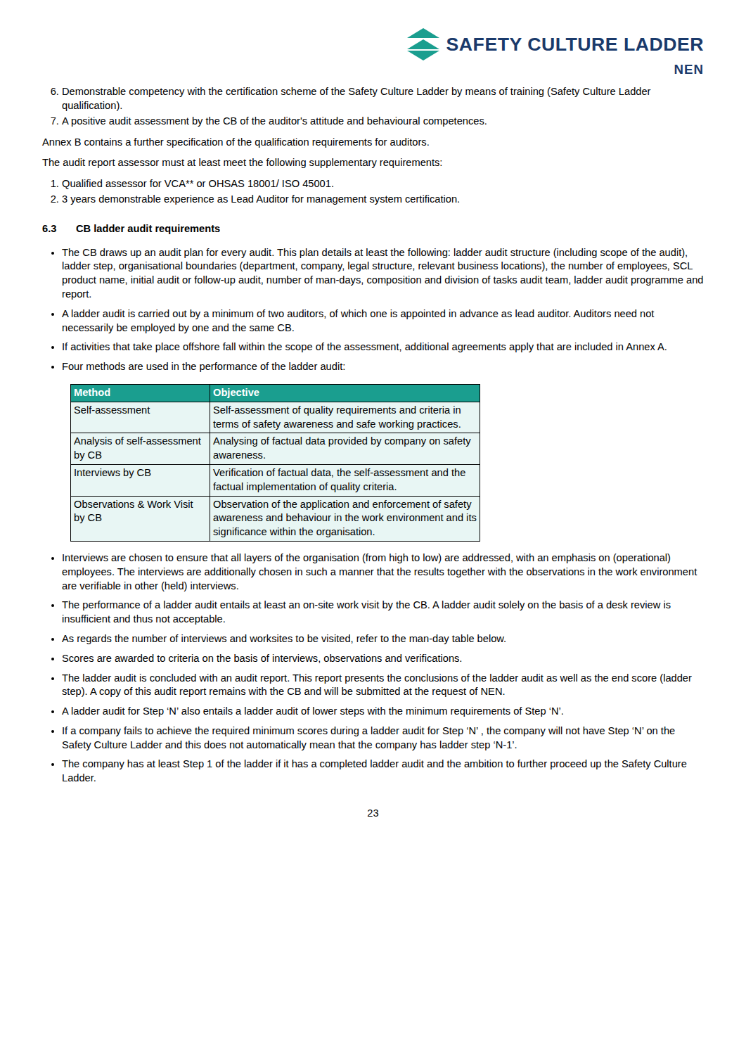SAFETY CULTURE LADDER
NEN
Demonstrable competency with the certification scheme of the Safety Culture Ladder by means of training (Safety Culture Ladder qualification).
A positive audit assessment by the CB of the auditor's attitude and behavioural competences.
Annex B contains a further specification of the qualification requirements for auditors.
The audit report assessor must at least meet the following supplementary requirements:
Qualified assessor for VCA** or OHSAS 18001/ ISO 45001.
3 years demonstrable experience as Lead Auditor for management system certification.
6.3 CB ladder audit requirements
The CB draws up an audit plan for every audit. This plan details at least the following: ladder audit structure (including scope of the audit), ladder step, organisational boundaries (department, company, legal structure, relevant business locations), the number of employees, SCL product name, initial audit or follow-up audit, number of man-days, composition and division of tasks audit team, ladder audit programme and report.
A ladder audit is carried out by a minimum of two auditors, of which one is appointed in advance as lead auditor. Auditors need not necessarily be employed by one and the same CB.
If activities that take place offshore fall within the scope of the assessment, additional agreements apply that are included in Annex A.
Four methods are used in the performance of the ladder audit:
| Method | Objective |
| --- | --- |
| Self-assessment | Self-assessment of quality requirements and criteria in terms of safety awareness and safe working practices. |
| Analysis of self-assessment by CB | Analysing of factual data provided by company on safety awareness. |
| Interviews by CB | Verification of factual data, the self-assessment and the factual implementation of quality criteria. |
| Observations & Work Visit by CB | Observation of the application and enforcement of safety awareness and behaviour in the work environment and its significance within the organisation. |
Interviews are chosen to ensure that all layers of the organisation (from high to low) are addressed, with an emphasis on (operational) employees. The interviews are additionally chosen in such a manner that the results together with the observations in the work environment are verifiable in other (held) interviews.
The performance of a ladder audit entails at least an on-site work visit by the CB. A ladder audit solely on the basis of a desk review is insufficient and thus not acceptable.
As regards the number of interviews and worksites to be visited, refer to the man-day table below.
Scores are awarded to criteria on the basis of interviews, observations and verifications.
The ladder audit is concluded with an audit report. This report presents the conclusions of the ladder audit as well as the end score (ladder step). A copy of this audit report remains with the CB and will be submitted at the request of NEN.
A ladder audit for Step ‘N’ also entails a ladder audit of lower steps with the minimum requirements of Step ‘N’.
If a company fails to achieve the required minimum scores during a ladder audit for Step ‘N’ , the company will not have Step ‘N’ on the Safety Culture Ladder and this does not automatically mean that the company has ladder step ‘N-1’.
The company has at least Step 1 of the ladder if it has a completed ladder audit and the ambition to further proceed up the Safety Culture Ladder.
23